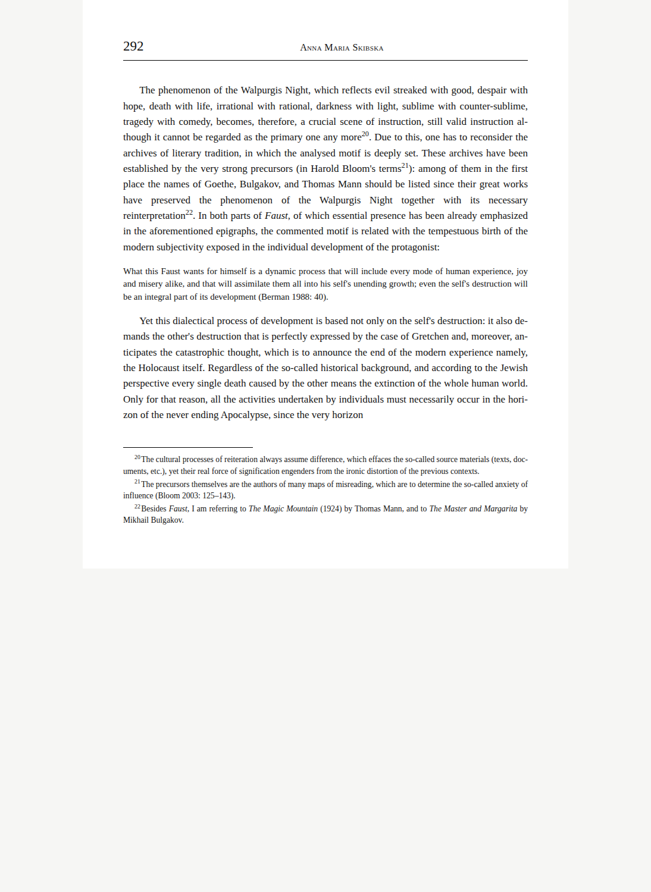292 Anna Maria Skibska
The phenomenon of the Walpurgis Night, which reflects evil streaked with good, despair with hope, death with life, irrational with rational, darkness with light, sublime with counter-sublime, tragedy with comedy, becomes, therefore, a crucial scene of instruction, still valid instruction although it cannot be regarded as the primary one any more20. Due to this, one has to reconsider the archives of literary tradition, in which the analysed motif is deeply set. These archives have been established by the very strong precursors (in Harold Bloom's terms21): among of them in the first place the names of Goethe, Bulgakov, and Thomas Mann should be listed since their great works have preserved the phenomenon of the Walpurgis Night together with its necessary reinterpretation22. In both parts of Faust, of which essential presence has been already emphasized in the aforementioned epigraphs, the commented motif is related with the tempestuous birth of the modern subjectivity exposed in the individual development of the protagonist:
What this Faust wants for himself is a dynamic process that will include every mode of human experience, joy and misery alike, and that will assimilate them all into his self's unending growth; even the self's destruction will be an integral part of its development (Berman 1988: 40).
Yet this dialectical process of development is based not only on the self's destruction: it also demands the other's destruction that is perfectly expressed by the case of Gretchen and, moreover, anticipates the catastrophic thought, which is to announce the end of the modern experience namely, the Holocaust itself. Regardless of the so-called historical background, and according to the Jewish perspective every single death caused by the other means the extinction of the whole human world. Only for that reason, all the activities undertaken by individuals must necessarily occur in the horizon of the never ending Apocalypse, since the very horizon
20The cultural processes of reiteration always assume difference, which effaces the so-called source materials (texts, documents, etc.), yet their real force of signification engenders from the ironic distortion of the previous contexts.
21The precursors themselves are the authors of many maps of misreading, which are to determine the so-called anxiety of influence (Bloom 2003: 125–143).
22Besides Faust, I am referring to The Magic Mountain (1924) by Thomas Mann, and to The Master and Margarita by Mikhail Bulgakov.